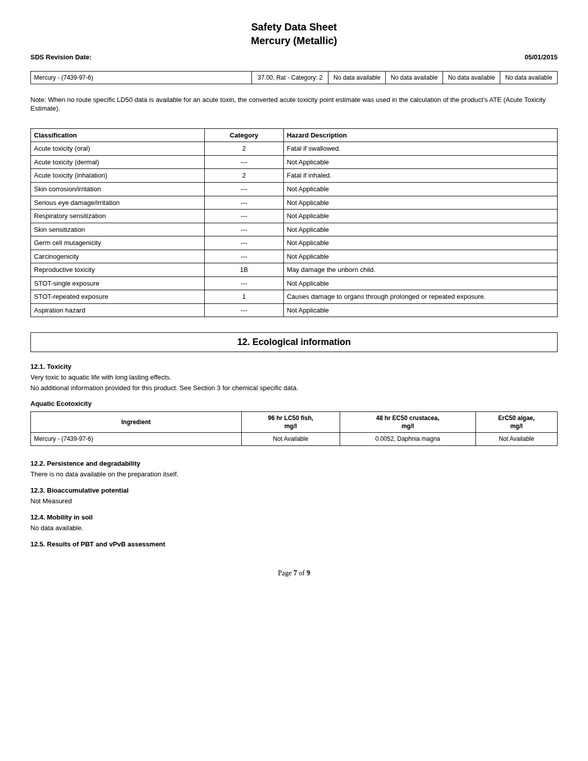Safety Data Sheet Mercury (Metallic)
SDS Revision Date: 05/01/2015
| Mercury - (7439-97-6) | 37.00, Rat - Category: 2 | No data available | No data available | No data available | No data available |
Note: When no route specific LD50 data is available for an acute toxin, the converted acute toxicity point estimate was used in the calculation of the product's ATE (Acute Toxicity Estimate).
| Classification | Category | Hazard Description |
| --- | --- | --- |
| Acute toxicity (oral) | 2 | Fatal if swallowed. |
| Acute toxicity (dermal) | --- | Not Applicable |
| Acute toxicity (inhalation) | 2 | Fatal if inhaled. |
| Skin corrosion/irritation | --- | Not Applicable |
| Serious eye damage/irritation | --- | Not Applicable |
| Respiratory sensitization | --- | Not Applicable |
| Skin sensitization | --- | Not Applicable |
| Germ cell mutagenicity | --- | Not Applicable |
| Carcinogenicity | --- | Not Applicable |
| Reproductive toxicity | 1B | May damage the unborn child. |
| STOT-single exposure | --- | Not Applicable |
| STOT-repeated exposure | 1 | Causes damage to organs through prolonged or repeated exposure. |
| Aspiration hazard | --- | Not Applicable |
12. Ecological information
12.1. Toxicity
Very toxic to aquatic life with long lasting effects.
No additional information provided for this product. See Section 3 for chemical specific data.
Aquatic Ecotoxicity
| Ingredient | 96 hr LC50 fish, mg/l | 48 hr EC50 crustacea, mg/l | ErC50 algae, mg/l |
| --- | --- | --- | --- |
| Mercury - (7439-97-6) | Not Available | 0.0052, Daphnia magna | Not Available |
12.2. Persistence and degradability
There is no data available on the preparation itself.
12.3. Bioaccumulative potential
Not Measured
12.4. Mobility in soil
No data available.
12.5. Results of PBT and vPvB assessment
Page 7 of 9